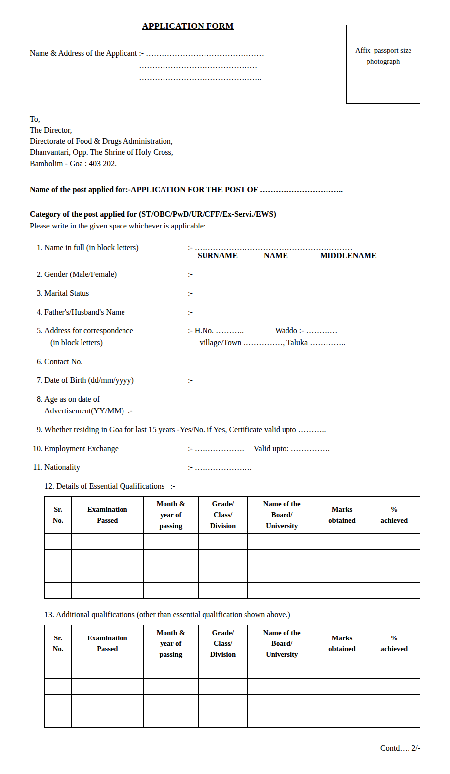Affix passport size photograph
APPLICATION FORM
Name & Address of the Applicant :- ………………………………………
………………………………………
………………………………………..
To,
The Director,
Directorate of Food & Drugs Administration,
Dhanvantari, Opp. The Shrine of Holy Cross,
Bambolim - Goa : 403 202.
Name of the post applied for:-APPLICATION FOR THE POST OF …………………………..
Category of the post applied for (ST/OBC/PwD/UR/CFF/Ex-Servi./EWS)
Please write in the given space whichever is applicable: ……………………..
Name in full (in block letters) :- ……………………………………………………
SURNAME NAME MIDDLENAME
Gender (Male/Female) :-
Marital Status :-
Father's/Husband's Name :-
Address for correspondence :- H.No. ……….. Waddo :- …………
(in block letters) village/Town ……………, Taluka …………..
Contact No.
Date of Birth (dd/mm/yyyy) :-
Age as on date of Advertisement(YY/MM) :-
Whether residing in Goa for last 15 years -Yes/No. if Yes, Certificate valid upto ………..
Employment Exchange :- ………………. Valid upto: ……………
Nationality :- ………………….
12. Details of Essential Qualifications :-
| Sr. No. | Examination Passed | Month & year of passing | Grade/ Class/ Division | Name of the Board/ University | Marks obtained | % achieved |
| --- | --- | --- | --- | --- | --- | --- |
13. Additional qualifications (other than essential qualification shown above.)
| Sr. No. | Examination Passed | Month & year of passing | Grade/ Class/ Division | Name of the Board/ University | Marks obtained | % achieved |
| --- | --- | --- | --- | --- | --- | --- |
Contd…. 2/-